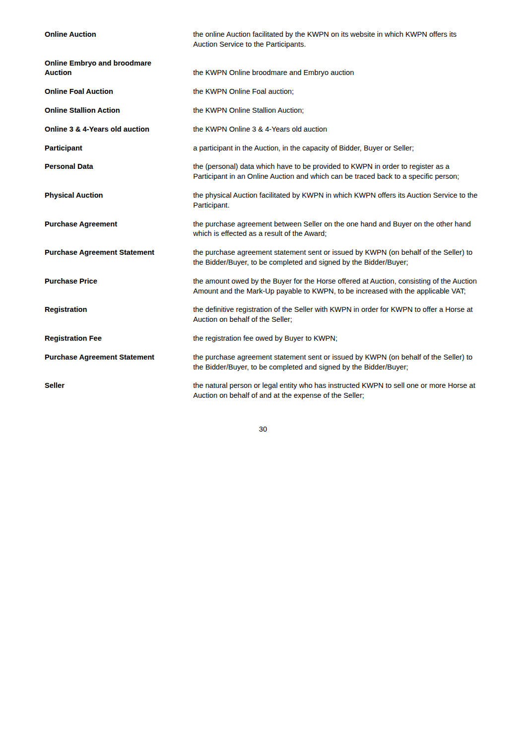| Online Auction | the online Auction facilitated by the KWPN on its website in which KWPN offers its Auction Service to the Participants. |
| Online Embryo and broodmare Auction | the KWPN Online broodmare and Embryo auction |
| Online Foal Auction | the KWPN Online Foal auction; |
| Online Stallion Action | the KWPN Online Stallion Auction; |
| Online 3 & 4-Years old auction | the KWPN Online 3 & 4-Years old auction |
| Participant | a participant in the Auction, in the capacity of Bidder, Buyer or Seller; |
| Personal Data | the (personal) data which have to be provided to KWPN in order to register as a Participant in an Online Auction and which can be traced back to a specific person; |
| Physical Auction | the physical Auction facilitated by KWPN in which KWPN offers its Auction Service to the Participant. |
| Purchase Agreement | the purchase agreement between Seller on the one hand and Buyer on the other hand which is effected as a result of the Award; |
| Purchase Agreement Statement | the purchase agreement statement sent or issued by KWPN (on behalf of the Seller) to the Bidder/Buyer, to be completed and signed by the Bidder/Buyer; |
| Purchase Price | the amount owed by the Buyer for the Horse offered at Auction, consisting of the Auction Amount and the Mark-Up payable to KWPN, to be increased with the applicable VAT; |
| Registration | the definitive registration of the Seller with KWPN in order for KWPN to offer a Horse at Auction on behalf of the Seller; |
| Registration Fee | the registration fee owed by Buyer to KWPN; |
| Purchase Agreement Statement | the purchase agreement statement sent or issued by KWPN (on behalf of the Seller) to the Bidder/Buyer, to be completed and signed by the Bidder/Buyer; |
| Seller | the natural person or legal entity who has instructed KWPN to sell one or more Horse at Auction on behalf of and at the expense of the Seller; |
30